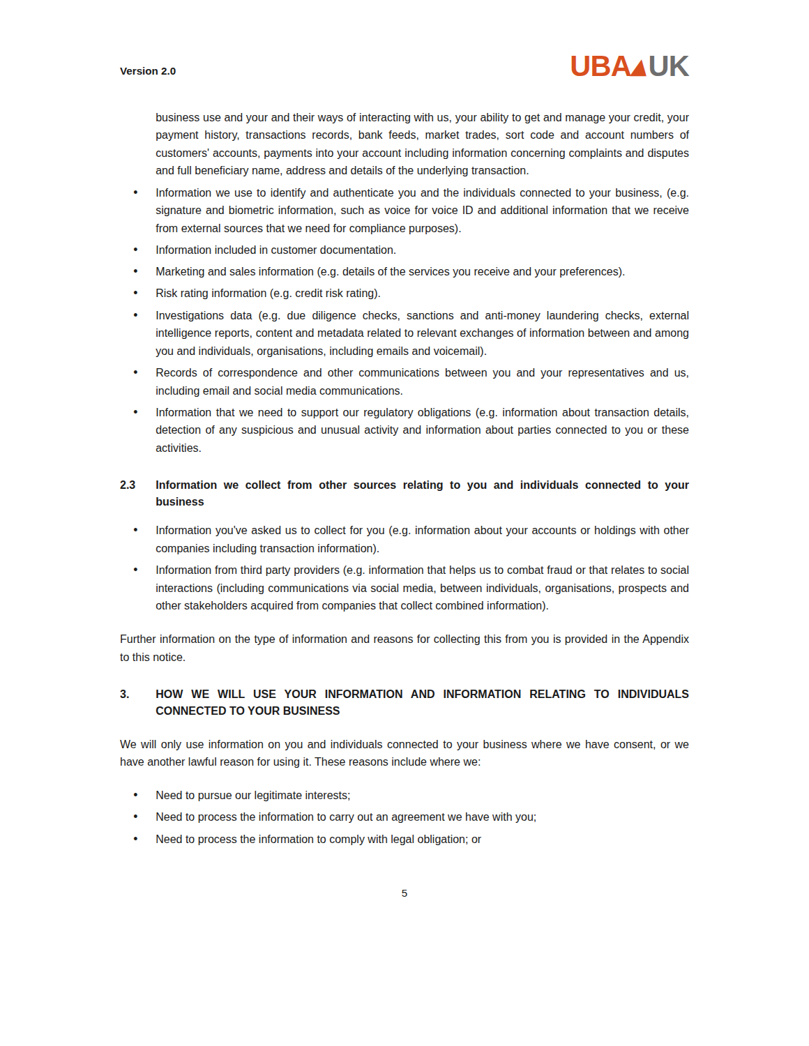Version 2.0
UBA▴UK
business use and your and their ways of interacting with us, your ability to get and manage your credit, your payment history, transactions records, bank feeds, market trades, sort code and account numbers of customers' accounts, payments into your account including information concerning complaints and disputes and full beneficiary name, address and details of the underlying transaction.
Information we use to identify and authenticate you and the individuals connected to your business, (e.g. signature and biometric information, such as voice for voice ID and additional information that we receive from external sources that we need for compliance purposes).
Information included in customer documentation.
Marketing and sales information (e.g. details of the services you receive and your preferences).
Risk rating information (e.g. credit risk rating).
Investigations data (e.g. due diligence checks, sanctions and anti-money laundering checks, external intelligence reports, content and metadata related to relevant exchanges of information between and among you and individuals, organisations, including emails and voicemail).
Records of correspondence and other communications between you and your representatives and us, including email and social media communications.
Information that we need to support our regulatory obligations (e.g. information about transaction details, detection of any suspicious and unusual activity and information about parties connected to you or these activities.
2.3 Information we collect from other sources relating to you and individuals connected to your business
Information you've asked us to collect for you (e.g. information about your accounts or holdings with other companies including transaction information).
Information from third party providers (e.g. information that helps us to combat fraud or that relates to social interactions (including communications via social media, between individuals, organisations, prospects and other stakeholders acquired from companies that collect combined information).
Further information on the type of information and reasons for collecting this from you is provided in the Appendix to this notice.
3. HOW WE WILL USE YOUR INFORMATION AND INFORMATION RELATING TO INDIVIDUALS CONNECTED TO YOUR BUSINESS
We will only use information on you and individuals connected to your business where we have consent, or we have another lawful reason for using it. These reasons include where we:
Need to pursue our legitimate interests;
Need to process the information to carry out an agreement we have with you;
Need to process the information to comply with legal obligation; or
5